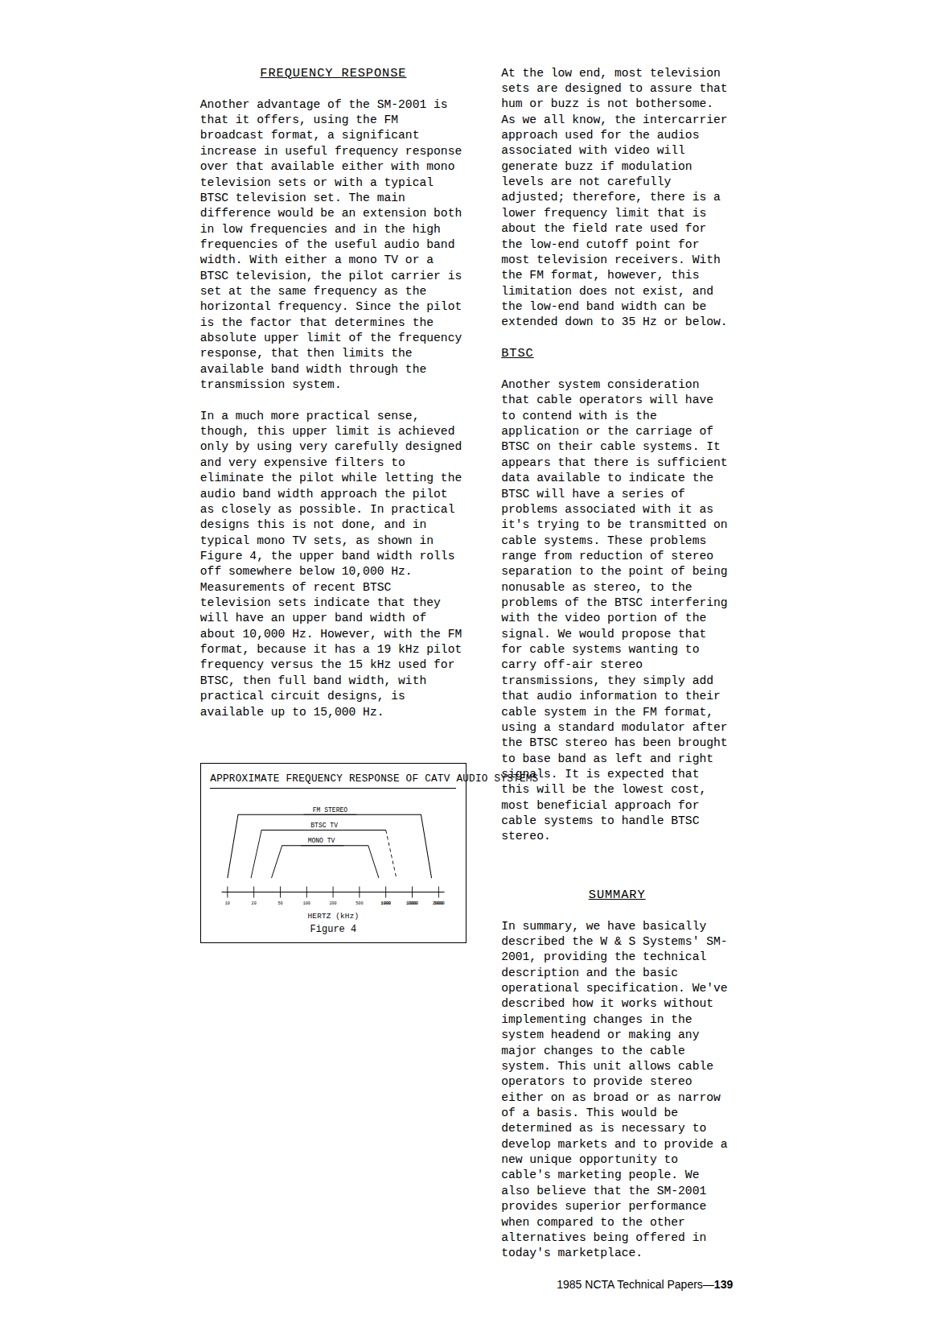FREQUENCY RESPONSE
Another advantage of the SM-2001 is that it offers, using the FM broadcast format, a significant increase in useful frequency response over that available either with mono television sets or with a typical BTSC television set. The main difference would be an extension both in low frequencies and in the high frequencies of the useful audio band width. With either a mono TV or a BTSC television, the pilot carrier is set at the same frequency as the horizontal frequency. Since the pilot is the factor that determines the absolute upper limit of the frequency response, that then limits the available band width through the transmission system.
In a much more practical sense, though, this upper limit is achieved only by using very carefully designed and very expensive filters to eliminate the pilot while letting the audio band width approach the pilot as closely as possible. In practical designs this is not done, and in typical mono TV sets, as shown in Figure 4, the upper band width rolls off somewhere below 10,000 Hz. Measurements of recent BTSC television sets indicate that they will have an upper band width of about 10,000 Hz. However, with the FM format, because it has a 19 kHz pilot frequency versus the 15 kHz used for BTSC, then full band width, with practical circuit designs, is available up to 15,000 Hz.
APPROXIMATE FREQUENCY RESPONSE OF CATV AUDIO SYSTEMS
FM STEREO BTSC TV MONO TV 10 20 50 100 200 500 1000 2000 5000 1000 10000 20000
HERTZ (kHz)
Figure 4
At the low end, most television sets are designed to assure that hum or buzz is not bothersome. As we all know, the intercarrier approach used for the audios associated with video will generate buzz if modulation levels are not carefully adjusted; therefore, there is a lower frequency limit that is about the field rate used for the low-end cutoff point for most television receivers. With the FM format, however, this limitation does not exist, and the low-end band width can be extended down to 35 Hz or below.
BTSC
Another system consideration that cable operators will have to contend with is the application or the carriage of BTSC on their cable systems. It appears that there is sufficient data available to indicate the BTSC will have a series of problems associated with it as it's trying to be transmitted on cable systems. These problems range from reduction of stereo separation to the point of being nonusable as stereo, to the problems of the BTSC interfering with the video portion of the signal. We would propose that for cable systems wanting to carry off-air stereo transmissions, they simply add that audio information to their cable system in the FM format, using a standard modulator after the BTSC stereo has been brought to base band as left and right signals. It is expected that this will be the lowest cost, most beneficial approach for cable systems to handle BTSC stereo.
SUMMARY
In summary, we have basically described the W & S Systems' SM-2001, providing the technical description and the basic operational specification. We've described how it works without implementing changes in the system headend or making any major changes to the cable system. This unit allows cable operators to provide stereo either on as broad or as narrow of a basis. This would be determined as is necessary to develop markets and to provide a new unique opportunity to cable's marketing people. We also believe that the SM-2001 provides superior performance when compared to the other alternatives being offered in today's marketplace.
1985 NCTA Technical Papers—139